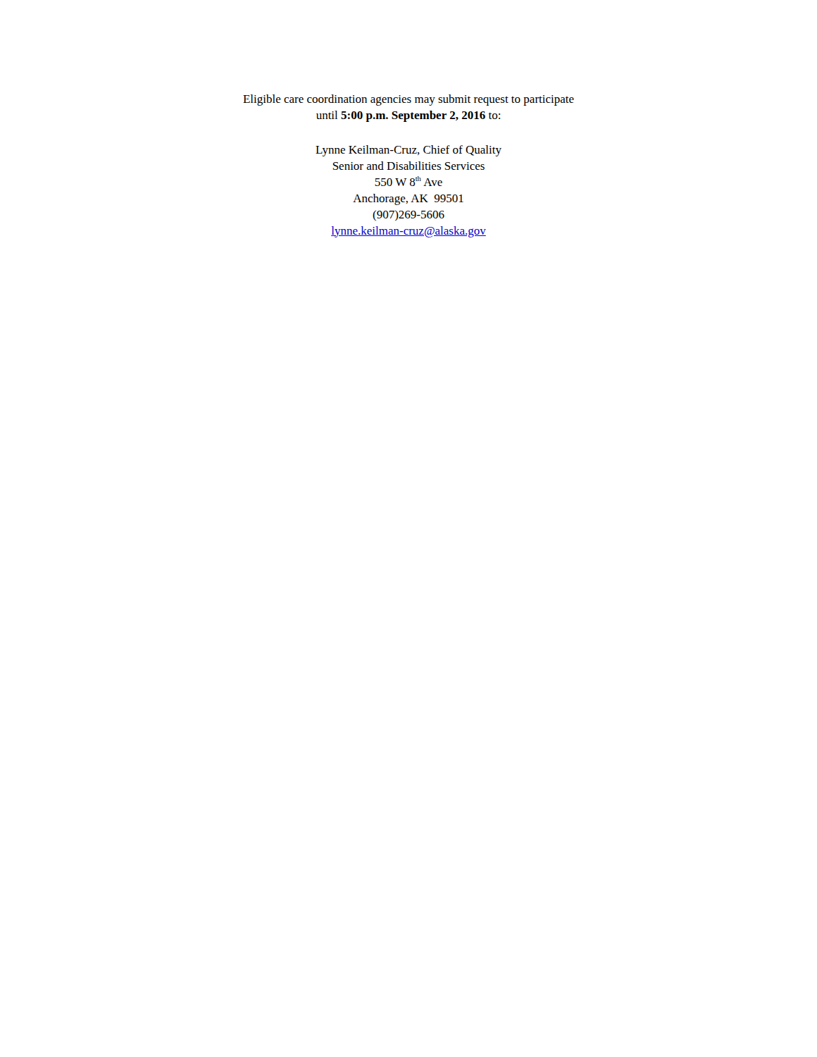Eligible care coordination agencies may submit request to participate
until 5:00 p.m. September 2, 2016 to:
Lynne Keilman-Cruz, Chief of Quality
Senior and Disabilities Services
550 W 8th Ave
Anchorage, AK 99501
(907)269-5606
lynne.keilman-cruz@alaska.gov